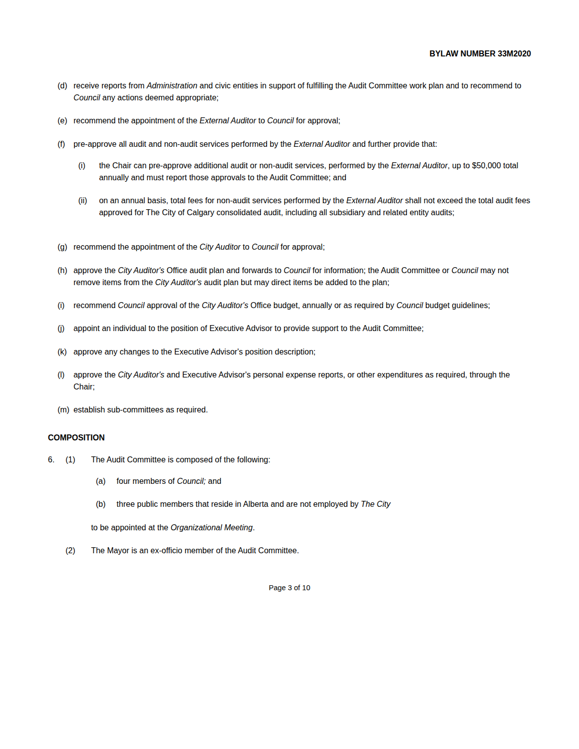BYLAW NUMBER 33M2020
(d)
receive reports from Administration and civic entities in support of fulfilling the Audit Committee work plan and to recommend to Council any actions deemed appropriate;
(e)
recommend the appointment of the External Auditor to Council for approval;
(f)
pre-approve all audit and non-audit services performed by the External Auditor and further provide that:
(i)
the Chair can pre-approve additional audit or non-audit services, performed by the External Auditor, up to $50,000 total annually and must report those approvals to the Audit Committee; and
(ii)
on an annual basis, total fees for non-audit services performed by the External Auditor shall not exceed the total audit fees approved for The City of Calgary consolidated audit, including all subsidiary and related entity audits;
(g)
recommend the appointment of the City Auditor to Council for approval;
(h)
approve the City Auditor's Office audit plan and forwards to Council for information; the Audit Committee or Council may not remove items from the City Auditor's audit plan but may direct items be added to the plan;
(i)
recommend Council approval of the City Auditor's Office budget, annually or as required by Council budget guidelines;
(j)
appoint an individual to the position of Executive Advisor to provide support to the Audit Committee;
(k)
approve any changes to the Executive Advisor's position description;
(l)
approve the City Auditor's and Executive Advisor's personal expense reports, or other expenditures as required, through the Chair;
(m)
establish sub-committees as required.
COMPOSITION
6.
(1)
The Audit Committee is composed of the following:
(a)
four members of Council; and
(b)
three public members that reside in Alberta and are not employed by The City
to be appointed at the Organizational Meeting.
(2)
The Mayor is an ex-officio member of the Audit Committee.
Page 3 of 10